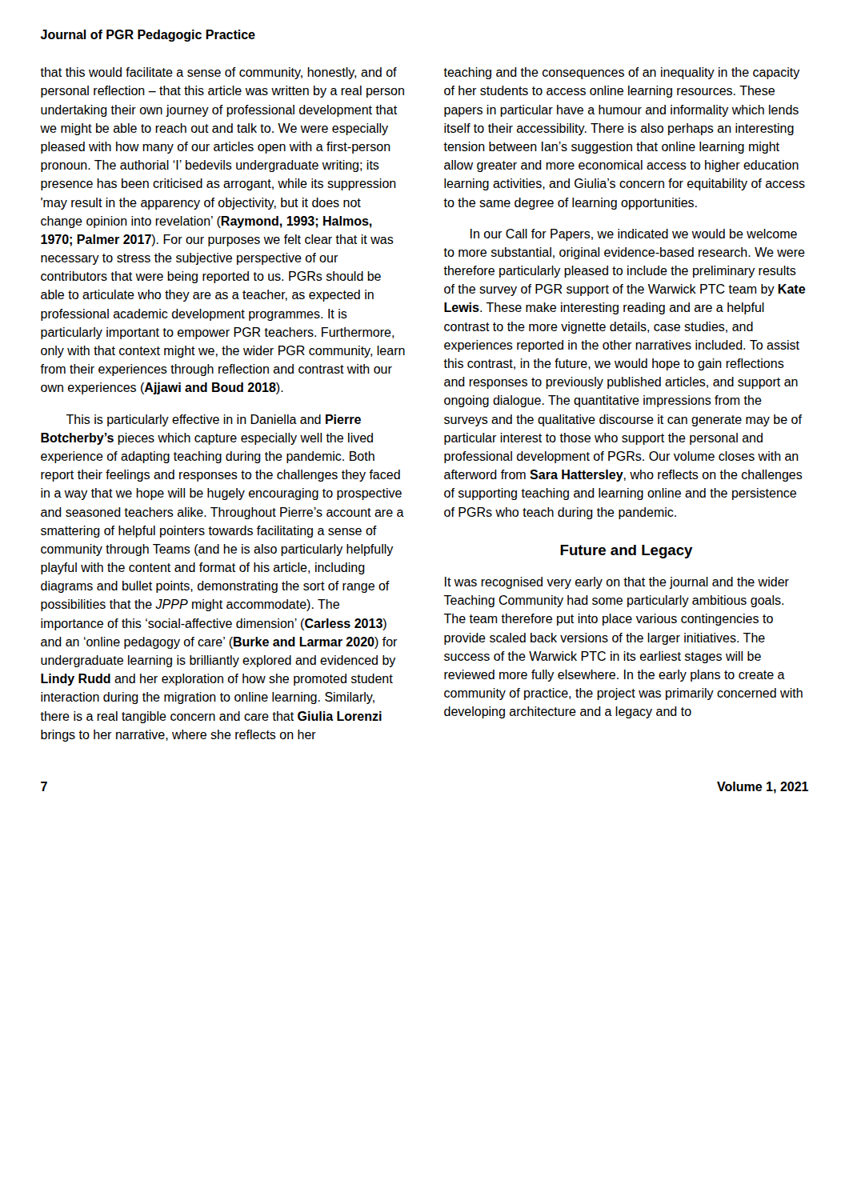Journal of PGR Pedagogic Practice
that this would facilitate a sense of community, honestly, and of personal reflection – that this article was written by a real person undertaking their own journey of professional development that we might be able to reach out and talk to. We were especially pleased with how many of our articles open with a first-person pronoun. The authorial ‘I’ bedevils undergraduate writing; its presence has been criticised as arrogant, while its suppression 'may result in the apparency of objectivity, but it does not change opinion into revelation’ (Raymond, 1993; Halmos, 1970; Palmer 2017). For our purposes we felt clear that it was necessary to stress the subjective perspective of our contributors that were being reported to us. PGRs should be able to articulate who they are as a teacher, as expected in professional academic development programmes. It is particularly important to empower PGR teachers. Furthermore, only with that context might we, the wider PGR community, learn from their experiences through reflection and contrast with our own experiences (Ajjawi and Boud 2018).
This is particularly effective in in Daniella and Pierre Botcherby’s pieces which capture especially well the lived experience of adapting teaching during the pandemic. Both report their feelings and responses to the challenges they faced in a way that we hope will be hugely encouraging to prospective and seasoned teachers alike. Throughout Pierre’s account are a smattering of helpful pointers towards facilitating a sense of community through Teams (and he is also particularly helpfully playful with the content and format of his article, including diagrams and bullet points, demonstrating the sort of range of possibilities that the JPPP might accommodate). The importance of this ‘social-affective dimension’ (Carless 2013) and an ‘online pedagogy of care’ (Burke and Larmar 2020) for undergraduate learning is brilliantly explored and evidenced by Lindy Rudd and her exploration of how she promoted student interaction during the migration to online learning. Similarly, there is a real tangible concern and care that Giulia Lorenzi brings to her narrative, where she reflects on her
teaching and the consequences of an inequality in the capacity of her students to access online learning resources. These papers in particular have a humour and informality which lends itself to their accessibility. There is also perhaps an interesting tension between Ian’s suggestion that online learning might allow greater and more economical access to higher education learning activities, and Giulia’s concern for equitability of access to the same degree of learning opportunities.
In our Call for Papers, we indicated we would be welcome to more substantial, original evidence-based research. We were therefore particularly pleased to include the preliminary results of the survey of PGR support of the Warwick PTC team by Kate Lewis. These make interesting reading and are a helpful contrast to the more vignette details, case studies, and experiences reported in the other narratives included. To assist this contrast, in the future, we would hope to gain reflections and responses to previously published articles, and support an ongoing dialogue. The quantitative impressions from the surveys and the qualitative discourse it can generate may be of particular interest to those who support the personal and professional development of PGRs. Our volume closes with an afterword from Sara Hattersley, who reflects on the challenges of supporting teaching and learning online and the persistence of PGRs who teach during the pandemic.
Future and Legacy
It was recognised very early on that the journal and the wider Teaching Community had some particularly ambitious goals. The team therefore put into place various contingencies to provide scaled back versions of the larger initiatives. The success of the Warwick PTC in its earliest stages will be reviewed more fully elsewhere. In the early plans to create a community of practice, the project was primarily concerned with developing architecture and a legacy and to
7 Volume 1, 2021